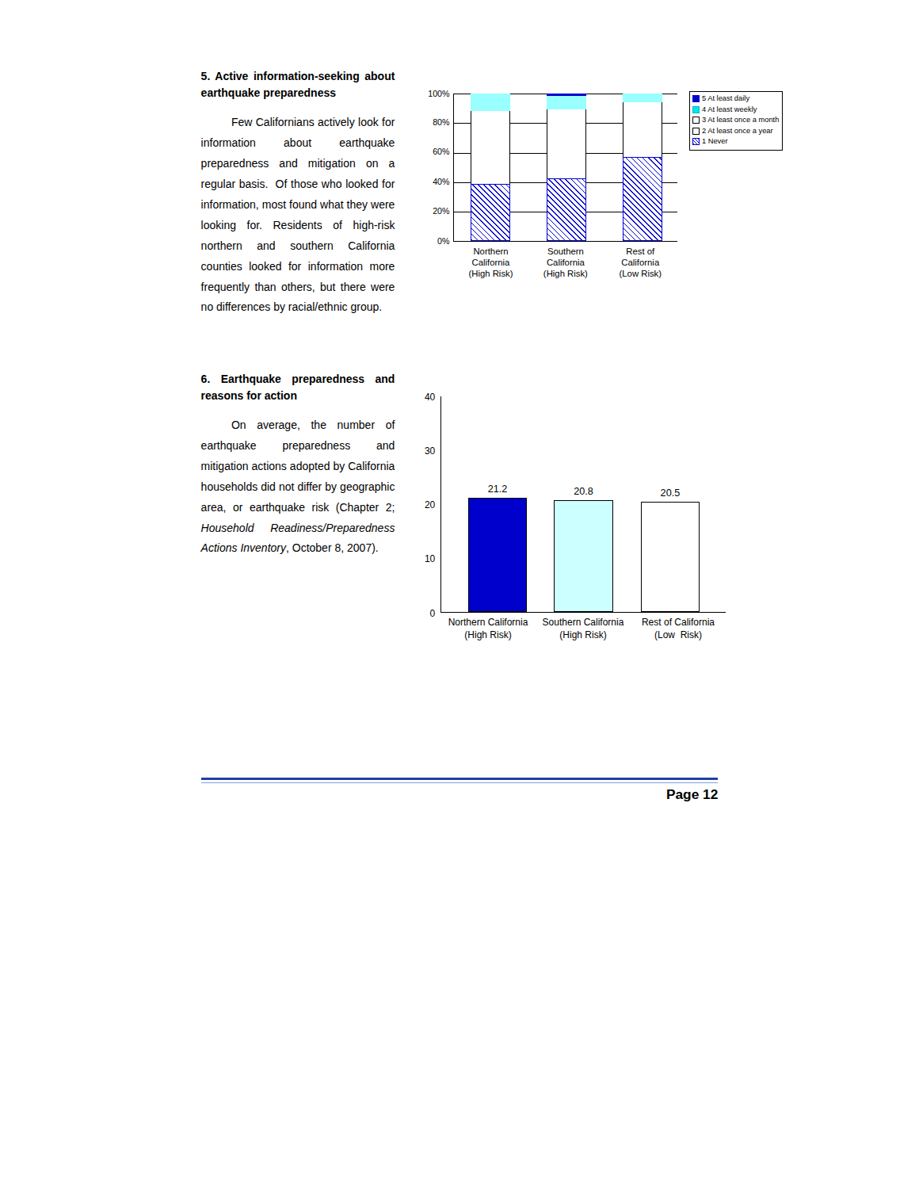5. Active information-seeking about earthquake preparedness
Few Californians actively look for information about earthquake preparedness and mitigation on a regular basis. Of those who looked for information, most found what they were looking for. Residents of high-risk northern and southern California counties looked for information more frequently than others, but there were no differences by racial/ethnic group.
100%
80%
60%
40%
20%
0%
Northern
California
(High Risk)
Southern
California
(High Risk)
Rest of
California
(Low Risk)
5 At least daily
4 At least weekly
3 At least once a month
2 At least once a year
1 Never
6. Earthquake preparedness and reasons for action
On average, the number of earthquake preparedness and mitigation actions adopted by California households did not differ by geographic area, or earthquake risk (Chapter 2; Household Readiness/Preparedness Actions Inventory, October 8, 2007).
40
30
20
10
0
21.2
20.8
20.5
Northern California
(High Risk)
Southern California
(High Risk)
Rest of California
(Low Risk)
Page 12